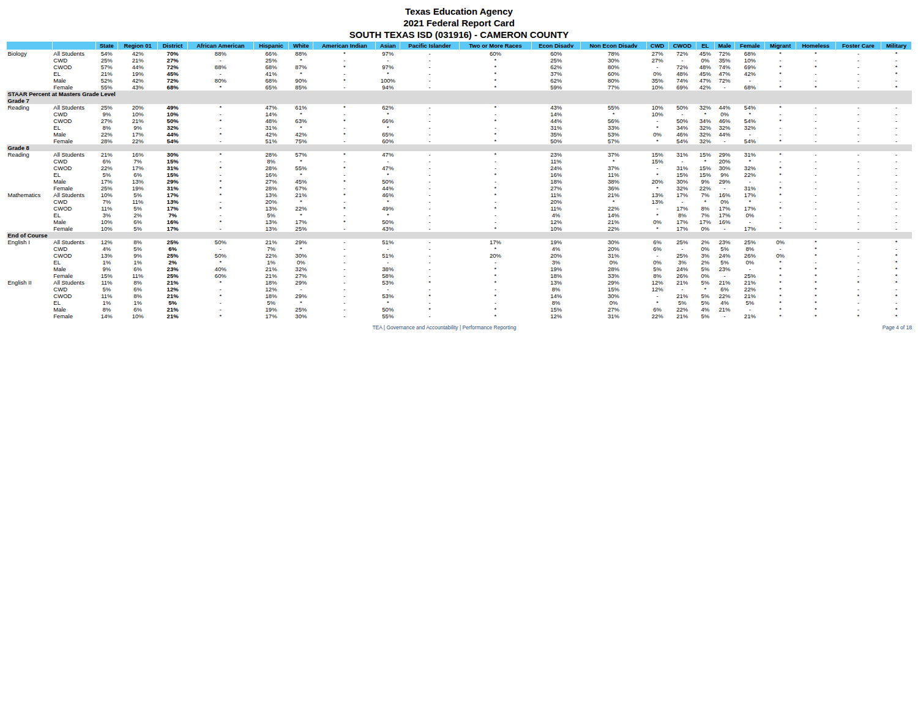Texas Education Agency
2021 Federal Report Card
SOUTH TEXAS ISD (031916) - CAMERON COUNTY
| | | State | Region 01 | District | African American | Hispanic | White | American Indian | Asian | Pacific Islander | Two or More Races | Econ Disadv | Non Econ Disadv | CWD | CWOD | EL | Male | Female | Migrant | Homeless | Foster Care | Military |
| --- | --- | --- | --- | --- | --- | --- | --- | --- | --- | --- | --- | --- | --- | --- | --- | --- | --- | --- | --- | --- | --- | --- |
| Biology | All Students | 54% | 42% | 70% | 88% | 66% | 88% | * | 97% | - | 60% | 60% | 78% | 27% | 72% | 45% | 72% | 68% | * | * | - | * |
| | CWD | 25% | 21% | 27% | - | 25% | * | - | - | - | * | 25% | 30% | 27% | - | 0% | 35% | 10% | - | - | - | - |
| | CWOD | 57% | 44% | 72% | 88% | 68% | 87% | * | 97% | - | * | 62% | 80% | - | 72% | 48% | 74% | 69% | * | * | - | * |
| | EL | 21% | 19% | 45% | - | 41% | * | - | * | - | * | 37% | 60% | 0% | 48% | 45% | 47% | 42% | * | - | - | * |
| | Male | 52% | 42% | 72% | 80% | 68% | 90% | * | 100% | - | * | 62% | 80% | 35% | 74% | 47% | 72% | - | - | - | - | - |
| | Female | 55% | 43% | 68% | * | 65% | 85% | - | 94% | - | * | 59% | 77% | 10% | 69% | 42% | - | 68% | * | * | - | * |
| STAAR Percent at Masters Grade Level |
| Grade 7 |
| Reading | All Students | 25% | 20% | 49% | * | 47% | 61% | * | 62% | - | * | 43% | 55% | 10% | 50% | 32% | 44% | 54% | * | - | - | - |
| | CWD | 9% | 10% | 10% | - | 14% | * | - | * | - | - | 14% | * | 10% | - | * | 0% | * | - | - | - | - |
| | CWOD | 27% | 21% | 50% | * | 48% | 63% | * | 66% | - | * | 44% | 56% | - | 50% | 34% | 46% | 54% | * | - | - | - |
| | EL | 8% | 9% | 32% | - | 31% | * | - | * | - | - | 31% | 33% | * | 34% | 32% | 32% | 32% | - | - | - | - |
| | Male | 22% | 17% | 44% | * | 42% | 42% | * | 65% | - | * | 35% | 53% | 0% | 46% | 32% | 44% | - | - | - | - | - |
| | Female | 28% | 22% | 54% | - | 51% | 75% | - | 60% | - | * | 50% | 57% | * | 54% | 32% | - | 54% | * | - | - | - |
| Grade 8 |
| Reading | All Students | 21% | 16% | 30% | * | 28% | 57% | * | 47% | - | * | 23% | 37% | 15% | 31% | 15% | 29% | 31% | * | - | - | - |
| | CWD | 6% | 7% | 15% | - | 8% | * | - | - | - | - | 11% | * | 15% | - | * | 20% | * | - | - | - | - |
| | CWOD | 22% | 17% | 31% | * | 28% | 55% | * | 47% | - | - | 24% | 37% | - | 31% | 15% | 30% | 32% | * | - | - | - |
| | EL | 5% | 6% | 15% | - | 16% | * | - | * | - | * | 16% | 11% | * | 15% | 15% | 9% | 22% | * | - | - | - |
| | Male | 17% | 13% | 29% | * | 27% | 45% | * | 50% | - | - | 18% | 38% | 20% | 30% | 9% | 29% | - | - | - | - | - |
| | Female | 25% | 19% | 31% | * | 28% | 67% | - | 44% | - | * | 27% | 36% | * | 32% | 22% | - | 31% | * | - | - | - |
| Mathematics | All Students | 10% | 5% | 17% | * | 13% | 21% | * | 46% | - | * | 11% | 21% | 13% | 17% | 7% | 16% | 17% | * | - | - | - |
| | CWD | 7% | 11% | 13% | - | 20% | * | - | * | - | - | 20% | * | 13% | - | * | 0% | * | - | - | - | - |
| | CWOD | 11% | 5% | 17% | * | 13% | 22% | * | 49% | - | * | 11% | 22% | - | 17% | 8% | 17% | 17% | * | - | - | - |
| | EL | 3% | 2% | 7% | - | 5% | * | - | * | - | - | 4% | 14% | * | 8% | 7% | 17% | 0% | - | - | - | - |
| | Male | 10% | 6% | 16% | * | 13% | 17% | * | 50% | - | - | 12% | 21% | 0% | 17% | 17% | 16% | - | - | - | - | - |
| | Female | 10% | 5% | 17% | - | 13% | 25% | - | 43% | - | * | 10% | 22% | * | 17% | 0% | - | 17% | * | - | - | - |
| End of Course |
| English I | All Students | 12% | 8% | 25% | 50% | 21% | 29% | - | 51% | - | 17% | 19% | 30% | 6% | 25% | 2% | 23% | 25% | 0% | * | - | * |
| | CWD | 4% | 5% | 6% | - | 7% | * | - | - | - | * | 4% | 20% | 6% | - | 0% | 5% | 8% | - | * | - | - |
| | CWOD | 13% | 9% | 25% | 50% | 22% | 30% | - | 51% | - | 20% | 20% | 31% | - | 25% | 3% | 24% | 26% | 0% | * | - | * |
| | EL | 1% | 1% | 2% | * | 1% | 0% | - | - | - | - | 3% | 0% | 0% | 3% | 2% | 5% | 0% | * | - | - | * |
| | Male | 9% | 6% | 23% | 40% | 21% | 32% | - | 38% | - | * | 19% | 28% | 5% | 24% | 5% | 23% | - | * | * | - | * |
| | Female | 15% | 11% | 25% | 60% | 21% | 27% | - | 58% | - | * | 18% | 33% | 8% | 26% | 0% | - | 25% | * | * | - | * |
| English II | All Students | 11% | 8% | 21% | * | 18% | 29% | - | 53% | * | * | 13% | 29% | 12% | 21% | 5% | 21% | 21% | * | * | * | * |
| | CWD | 5% | 6% | 12% | - | 12% | - | - | - | - | - | 8% | 15% | 12% | - | * | 6% | 22% | * | * | - | - |
| | CWOD | 11% | 8% | 21% | * | 18% | 29% | - | 53% | * | * | 14% | 30% | - | 21% | 5% | 22% | 21% | * | * | * | * |
| | EL | 1% | 1% | 5% | - | 5% | * | - | * | - | - | 8% | 0% | * | 5% | 5% | 4% | 5% | * | * | - | - |
| | Male | 8% | 6% | 21% | - | 19% | 25% | - | 50% | * | * | 15% | 27% | 6% | 22% | 4% | 21% | - | * | * | - | * |
| | Female | 14% | 10% | 21% | * | 17% | 30% | - | 55% | - | * | 12% | 31% | 22% | 21% | 5% | - | 21% | * | * | * | * |
TEA | Governance and Accountability | Performance Reporting Page 4 of 18